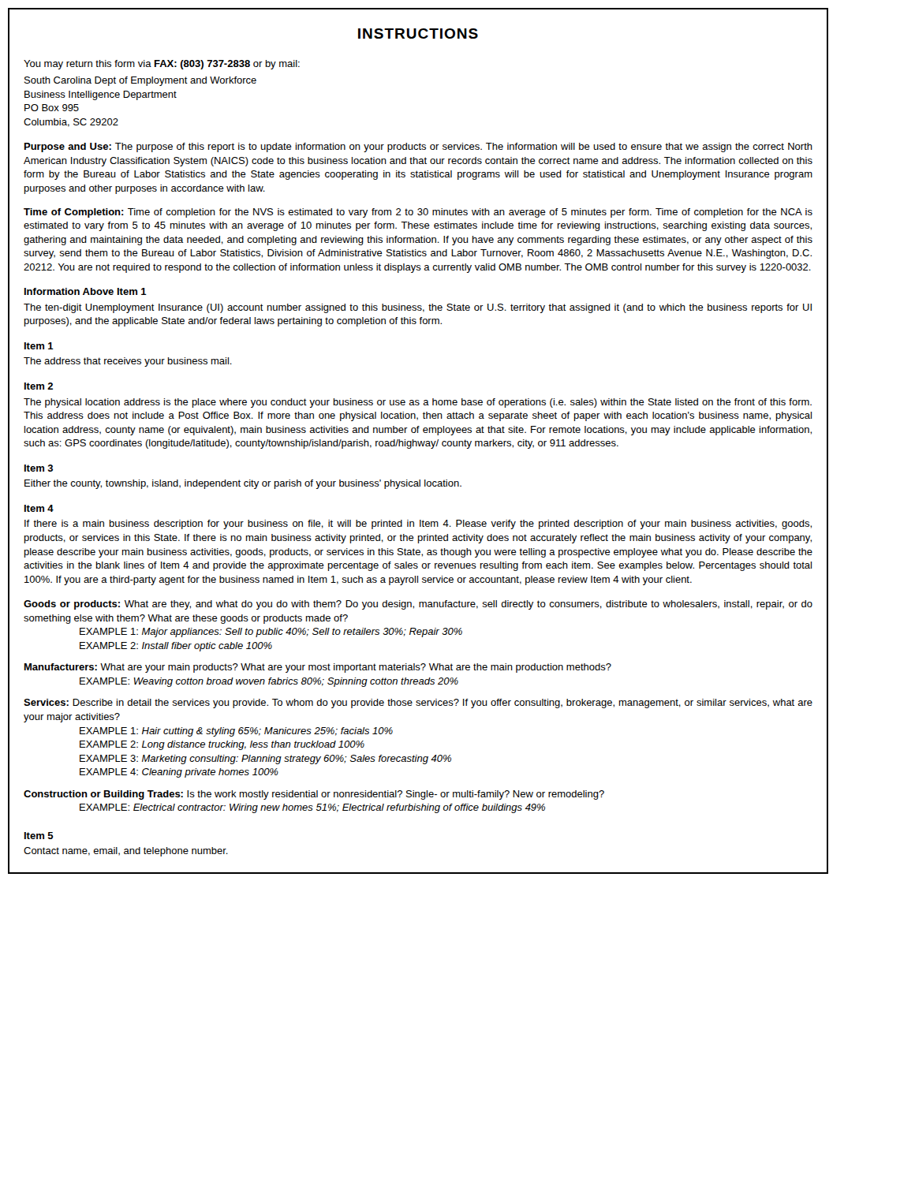INSTRUCTIONS
You may return this form via FAX: (803) 737-2838 or by mail:
South Carolina Dept of Employment and Workforce
Business Intelligence Department
PO Box 995
Columbia, SC 29202
Purpose and Use: The purpose of this report is to update information on your products or services. The information will be used to ensure that we assign the correct North American Industry Classification System (NAICS) code to this business location and that our records contain the correct name and address. The information collected on this form by the Bureau of Labor Statistics and the State agencies cooperating in its statistical programs will be used for statistical and Unemployment Insurance program purposes and other purposes in accordance with law.
Time of Completion: Time of completion for the NVS is estimated to vary from 2 to 30 minutes with an average of 5 minutes per form. Time of completion for the NCA is estimated to vary from 5 to 45 minutes with an average of 10 minutes per form. These estimates include time for reviewing instructions, searching existing data sources, gathering and maintaining the data needed, and completing and reviewing this information. If you have any comments regarding these estimates, or any other aspect of this survey, send them to the Bureau of Labor Statistics, Division of Administrative Statistics and Labor Turnover, Room 4860, 2 Massachusetts Avenue N.E., Washington, D.C. 20212. You are not required to respond to the collection of information unless it displays a currently valid OMB number. The OMB control number for this survey is 1220-0032.
Information Above Item 1
The ten-digit Unemployment Insurance (UI) account number assigned to this business, the State or U.S. territory that assigned it (and to which the business reports for UI purposes), and the applicable State and/or federal laws pertaining to completion of this form.
Item 1
The address that receives your business mail.
Item 2
The physical location address is the place where you conduct your business or use as a home base of operations (i.e. sales) within the State listed on the front of this form. This address does not include a Post Office Box. If more than one physical location, then attach a separate sheet of paper with each location's business name, physical location address, county name (or equivalent), main business activities and number of employees at that site. For remote locations, you may include applicable information, such as: GPS coordinates (longitude/latitude), county/township/island/parish, road/highway/ county markers, city, or 911 addresses.
Item 3
Either the county, township, island, independent city or parish of your business' physical location.
Item 4
If there is a main business description for your business on file, it will be printed in Item 4. Please verify the printed description of your main business activities, goods, products, or services in this State. If there is no main business activity printed, or the printed activity does not accurately reflect the main business activity of your company, please describe your main business activities, goods, products, or services in this State, as though you were telling a prospective employee what you do. Please describe the activities in the blank lines of Item 4 and provide the approximate percentage of sales or revenues resulting from each item. See examples below. Percentages should total 100%. If you are a third-party agent for the business named in Item 1, such as a payroll service or accountant, please review Item 4 with your client.
Goods or products: What are they, and what do you do with them? Do you design, manufacture, sell directly to consumers, distribute to wholesalers, install, repair, or do something else with them? What are these goods or products made of?
EXAMPLE 1: Major appliances: Sell to public 40%; Sell to retailers 30%; Repair 30%
EXAMPLE 2: Install fiber optic cable 100%
Manufacturers: What are your main products? What are your most important materials? What are the main production methods?
EXAMPLE: Weaving cotton broad woven fabrics 80%; Spinning cotton threads 20%
Services: Describe in detail the services you provide. To whom do you provide those services? If you offer consulting, brokerage, management, or similar services, what are your major activities?
EXAMPLE 1: Hair cutting & styling 65%; Manicures 25%; facials 10%
EXAMPLE 2: Long distance trucking, less than truckload 100%
EXAMPLE 3: Marketing consulting: Planning strategy 60%; Sales forecasting 40%
EXAMPLE 4: Cleaning private homes 100%
Construction or Building Trades: Is the work mostly residential or nonresidential? Single- or multi-family? New or remodeling?
EXAMPLE: Electrical contractor: Wiring new homes 51%; Electrical refurbishing of office buildings 49%
Item 5
Contact name, email, and telephone number.